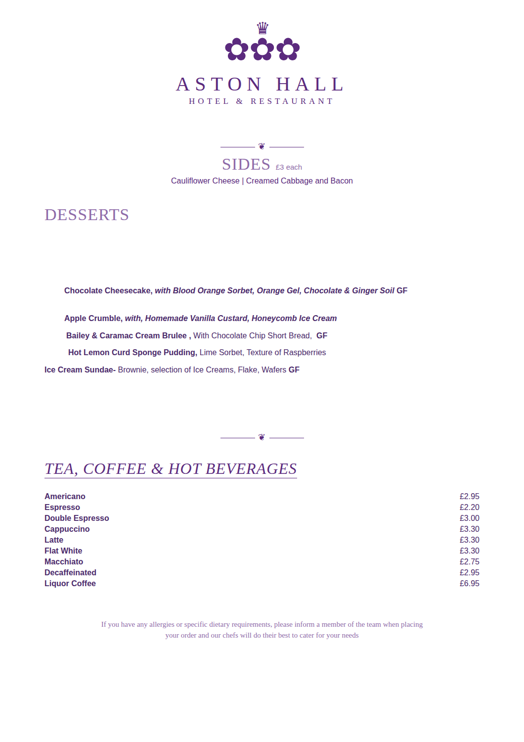♛ ✿✿✿
ASTON HALL
HOTEL & RESTAURANT
❦
SIDES £3 each
Cauliflower Cheese | Creamed Cabbage and Bacon
DESSERTS
Chocolate Cheesecake, with Blood Orange Sorbet, Orange Gel, Chocolate & Ginger Soil GF
Apple Crumble, with, Homemade Vanilla Custard, Honeycomb Ice Cream
Bailey & Caramac Cream Brulee , With Chocolate Chip Short Bread, GF
Hot Lemon Curd Sponge Pudding, Lime Sorbet, Texture of Raspberries
Ice Cream Sundae- Brownie, selection of Ice Creams, Flake, Wafers GF
❦
TEA, COFFEE & HOT BEVERAGES
| Americano | £2.95 |
| Espresso | £2.20 |
| Double Espresso | £3.00 |
| Cappuccino | £3.30 |
| Latte | £3.30 |
| Flat White | £3.30 |
| Macchiato | £2.75 |
| Decaffeinated | £2.95 |
| Liquor Coffee | £6.95 |
If you have any allergies or specific dietary requirements, please inform a member of the team when placing
your order and our chefs will do their best to cater for your needs